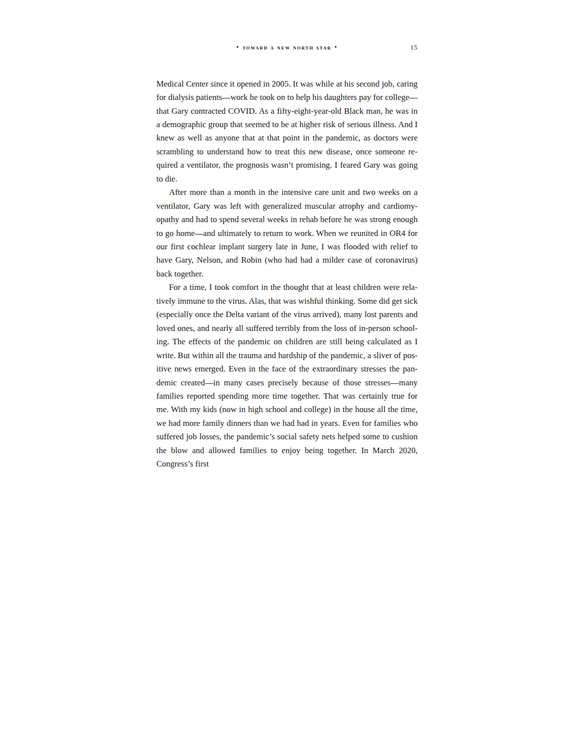•Toward a New North Star• 15
Medical Center since it opened in 2005. It was while at his second job, caring for dialysis patients—work he took on to help his daughters pay for college—that Gary contracted COVID. As a fifty-eight-year-old Black man, he was in a demographic group that seemed to be at higher risk of serious illness. And I knew as well as anyone that at that point in the pandemic, as doctors were scrambling to understand how to treat this new disease, once someone required a ventilator, the prognosis wasn’t promising. I feared Gary was going to die.
After more than a month in the intensive care unit and two weeks on a ventilator, Gary was left with generalized muscular atrophy and cardiomyopathy and had to spend several weeks in rehab before he was strong enough to go home—and ultimately to return to work. When we reunited in OR4 for our first cochlear implant surgery late in June, I was flooded with relief to have Gary, Nelson, and Robin (who had had a milder case of coronavirus) back together.
For a time, I took comfort in the thought that at least children were relatively immune to the virus. Alas, that was wishful thinking. Some did get sick (especially once the Delta variant of the virus arrived), many lost parents and loved ones, and nearly all suffered terribly from the loss of in-person schooling. The effects of the pandemic on children are still being calculated as I write. But within all the trauma and hardship of the pandemic, a sliver of positive news emerged. Even in the face of the extraordinary stresses the pandemic created—in many cases precisely because of those stresses—many families reported spending more time together. That was certainly true for me. With my kids (now in high school and college) in the house all the time, we had more family dinners than we had had in years. Even for families who suffered job losses, the pandemic’s social safety nets helped some to cushion the blow and allowed families to enjoy being together. In March 2020, Congress’s first